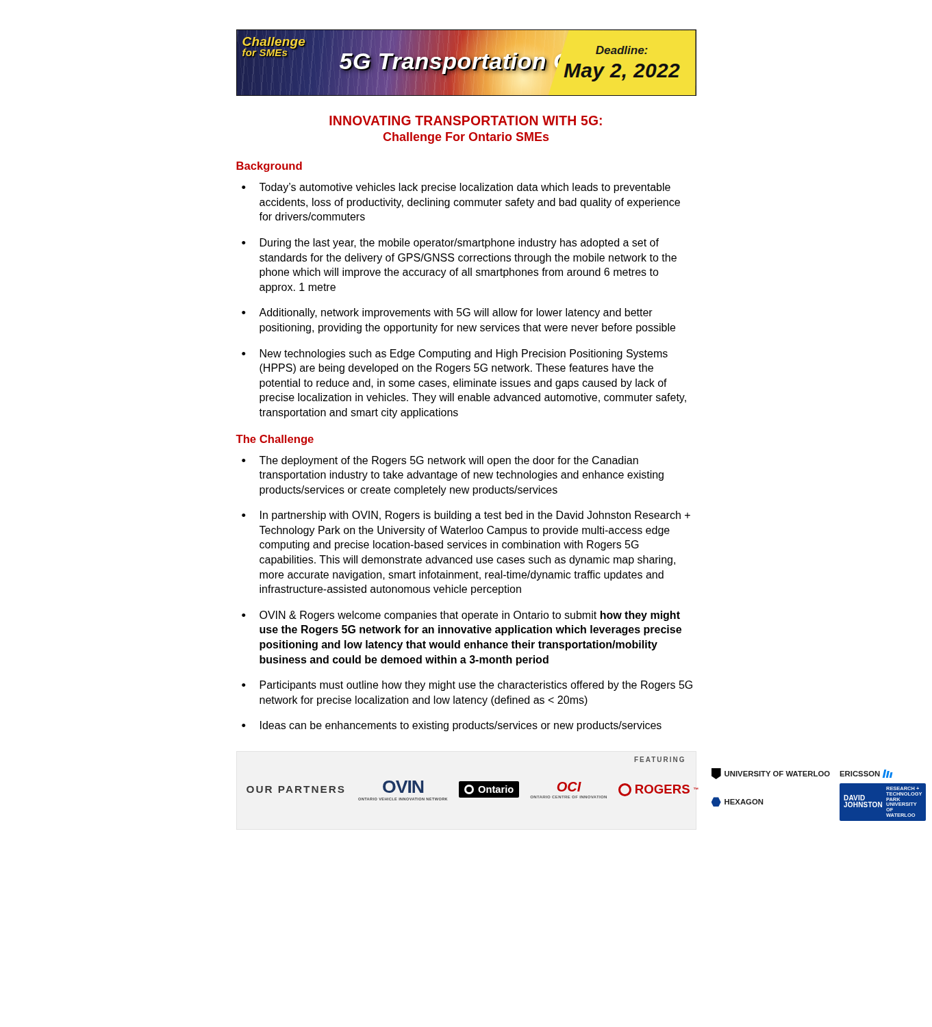Challengefor SMEs
5G Transportation Challenge
Deadline:
May 2, 2022
INNOVATING TRANSPORTATION WITH 5G:
Challenge For Ontario SMEs
Background
Today’s automotive vehicles lack precise localization data which leads to preventable accidents, loss of productivity, declining commuter safety and bad quality of experience for drivers/commuters
During the last year, the mobile operator/smartphone industry has adopted a set of standards for the delivery of GPS/GNSS corrections through the mobile network to the phone which will improve the accuracy of all smartphones from around 6 metres to approx. 1 metre
Additionally, network improvements with 5G will allow for lower latency and better positioning, providing the opportunity for new services that were never before possible
New technologies such as Edge Computing and High Precision Positioning Systems (HPPS) are being developed on the Rogers 5G network. These features have the potential to reduce and, in some cases, eliminate issues and gaps caused by lack of precise localization in vehicles. They will enable advanced automotive, commuter safety, transportation and smart city applications
The Challenge
The deployment of the Rogers 5G network will open the door for the Canadian transportation industry to take advantage of new technologies and enhance existing products/services or create completely new products/services
In partnership with OVIN, Rogers is building a test bed in the David Johnston Research + Technology Park on the University of Waterloo Campus to provide multi-access edge computing and precise location-based services in combination with Rogers 5G capabilities. This will demonstrate advanced use cases such as dynamic map sharing, more accurate navigation, smart infotainment, real-time/dynamic traffic updates and infrastructure-assisted autonomous vehicle perception
OVIN & Rogers welcome companies that operate in Ontario to submit how they might use the Rogers 5G network for an innovative application which leverages precise positioning and low latency that would enhance their transportation/mobility business and could be demoed within a 3-month period
Participants must outline how they might use the characteristics offered by the Rogers 5G network for precise localization and low latency (defined as < 20ms)
Ideas can be enhancements to existing products/services or new products/services
OUR PARTNERS
OVIN ONTARIO VEHICLE INNOVATION NETWORK
Ontario
OCI ONTARIO CENTRE OF INNOVATION
ROGERS™
FEATURING
UNIVERSITY OF WATERLOO
ERICSSON
aws
HEXAGON
DAVID JOHNSTON RESEARCH + TECHNOLOGY PARK
UNIVERSITY OF WATERLOO